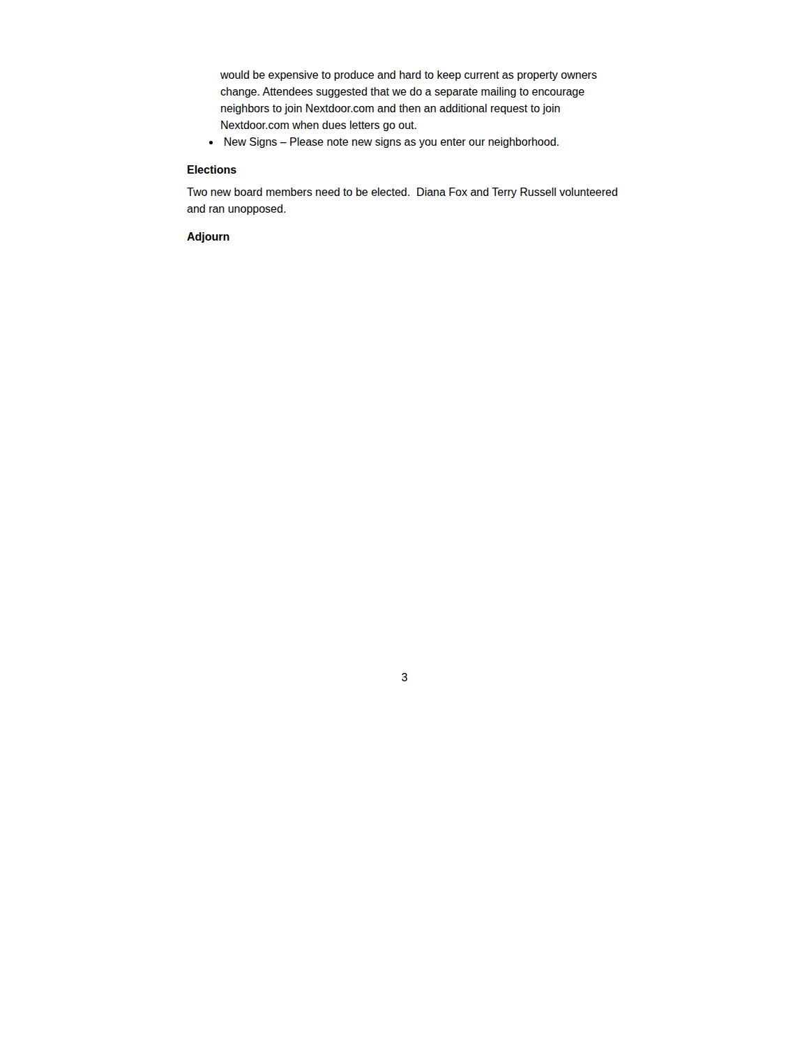would be expensive to produce and hard to keep current as property owners change. Attendees suggested that we do a separate mailing to encourage neighbors to join Nextdoor.com and then an additional request to join Nextdoor.com when dues letters go out.
New Signs – Please note new signs as you enter our neighborhood.
Elections
Two new board members need to be elected. Diana Fox and Terry Russell volunteered and ran unopposed.
Adjourn
3